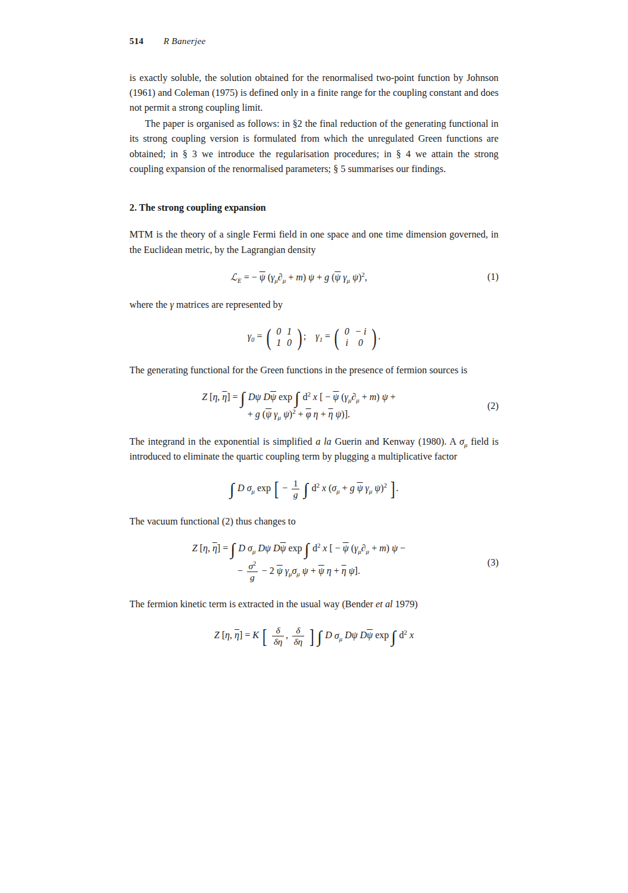514 R Banerjee
is exactly soluble, the solution obtained for the renormalised two-point function by Johnson (1961) and Coleman (1975) is defined only in a finite range for the coupling constant and does not permit a strong coupling limit.
The paper is organised as follows: in §2 the final reduction of the generating functional in its strong coupling version is formulated from which the unregulated Green functions are obtained; in § 3 we introduce the regularisation procedures; in § 4 we attain the strong coupling expansion of the renormalised parameters; § 5 summarises our findings.
2. The strong coupling expansion
MTM is the theory of a single Fermi field in one space and one time dimension governed, in the Euclidean metric, by the Lagrangian density
ℒE = − ψ (γμ∂μ + m) ψ + g (ψ γμ ψ)2,
(1)
where the γ matrices are represented by
γ0 = (
| 0 | 1 |
| 1 | 0 |
); γ1 = (
| 0 | − i |
| i | 0 |
).
The generating functional for the Green functions in the presence of fermion sources is
Z [η, η] = ∫ Dψ Dψ exp ∫ d2 x [ − ψ (γμ∂μ + m) ψ +
+ g (ψ γμ ψ)2 + φ η + η ψ)].
(2)
The integrand in the exponential is simplified a la Guerin and Kenway (1980). A σμ field is introduced to eliminate the quartic coupling term by plugging a multiplicative factor
∫ D σμ exp [ − 1 g ∫ d2 x (σμ + g ψ γμ ψ)2 ].
The vacuum functional (2) thus changes to
Z [η, η] = ∫ D σμ Dψ Dψ exp ∫ d2 x [ − ψ (γμ∂μ + m) ψ −
− σ2 g − 2 ψ γμσμ ψ + ψ η + η ψ].
(3)
The fermion kinetic term is extracted in the usual way (Bender et al 1979)
Z [η, η] = K [ δδη, δδη ] ∫ D σμ Dψ Dψ exp ∫ d2 x